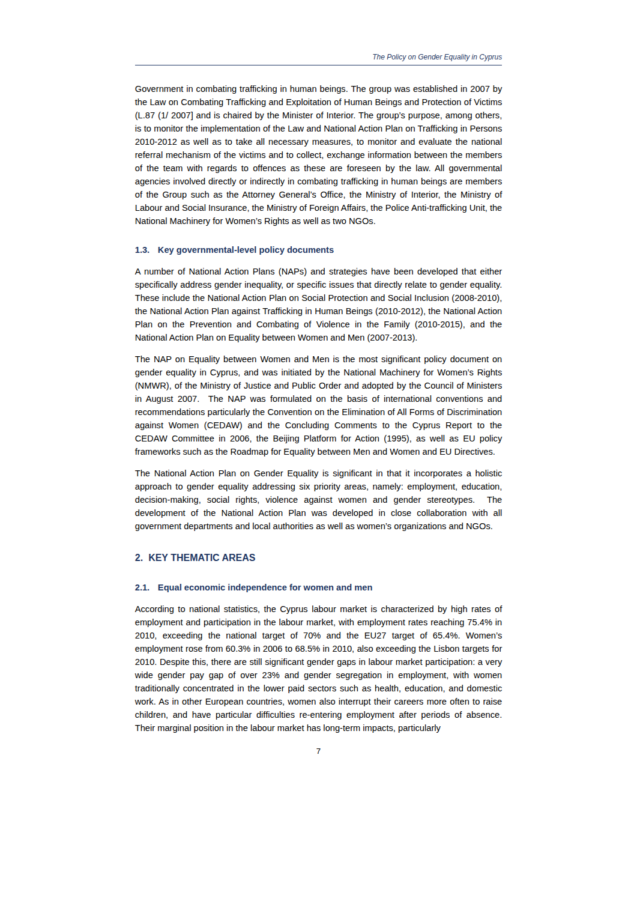The Policy on Gender Equality in Cyprus
Government in combating trafficking in human beings. The group was established in 2007 by the Law on Combating Trafficking and Exploitation of Human Beings and Protection of Victims (L.87 (1/ 2007] and is chaired by the Minister of Interior. The group’s purpose, among others, is to monitor the implementation of the Law and National Action Plan on Trafficking in Persons 2010-2012 as well as to take all necessary measures, to monitor and evaluate the national referral mechanism of the victims and to collect, exchange information between the members of the team with regards to offences as these are foreseen by the law. All governmental agencies involved directly or indirectly in combating trafficking in human beings are members of the Group such as the Attorney General’s Office, the Ministry of Interior, the Ministry of Labour and Social Insurance, the Ministry of Foreign Affairs, the Police Anti-trafficking Unit, the National Machinery for Women’s Rights as well as two NGOs.
1.3. Key governmental-level policy documents
A number of National Action Plans (NAPs) and strategies have been developed that either specifically address gender inequality, or specific issues that directly relate to gender equality. These include the National Action Plan on Social Protection and Social Inclusion (2008-2010), the National Action Plan against Trafficking in Human Beings (2010-2012), the National Action Plan on the Prevention and Combating of Violence in the Family (2010-2015), and the National Action Plan on Equality between Women and Men (2007-2013).
The NAP on Equality between Women and Men is the most significant policy document on gender equality in Cyprus, and was initiated by the National Machinery for Women’s Rights (NMWR), of the Ministry of Justice and Public Order and adopted by the Council of Ministers in August 2007. The NAP was formulated on the basis of international conventions and recommendations particularly the Convention on the Elimination of All Forms of Discrimination against Women (CEDAW) and the Concluding Comments to the Cyprus Report to the CEDAW Committee in 2006, the Beijing Platform for Action (1995), as well as EU policy frameworks such as the Roadmap for Equality between Men and Women and EU Directives.
The National Action Plan on Gender Equality is significant in that it incorporates a holistic approach to gender equality addressing six priority areas, namely: employment, education, decision-making, social rights, violence against women and gender stereotypes. The development of the National Action Plan was developed in close collaboration with all government departments and local authorities as well as women’s organizations and NGOs.
2. KEY THEMATIC AREAS
2.1. Equal economic independence for women and men
According to national statistics, the Cyprus labour market is characterized by high rates of employment and participation in the labour market, with employment rates reaching 75.4% in 2010, exceeding the national target of 70% and the EU27 target of 65.4%. Women’s employment rose from 60.3% in 2006 to 68.5% in 2010, also exceeding the Lisbon targets for 2010. Despite this, there are still significant gender gaps in labour market participation: a very wide gender pay gap of over 23% and gender segregation in employment, with women traditionally concentrated in the lower paid sectors such as health, education, and domestic work. As in other European countries, women also interrupt their careers more often to raise children, and have particular difficulties re-entering employment after periods of absence. Their marginal position in the labour market has long-term impacts, particularly
7